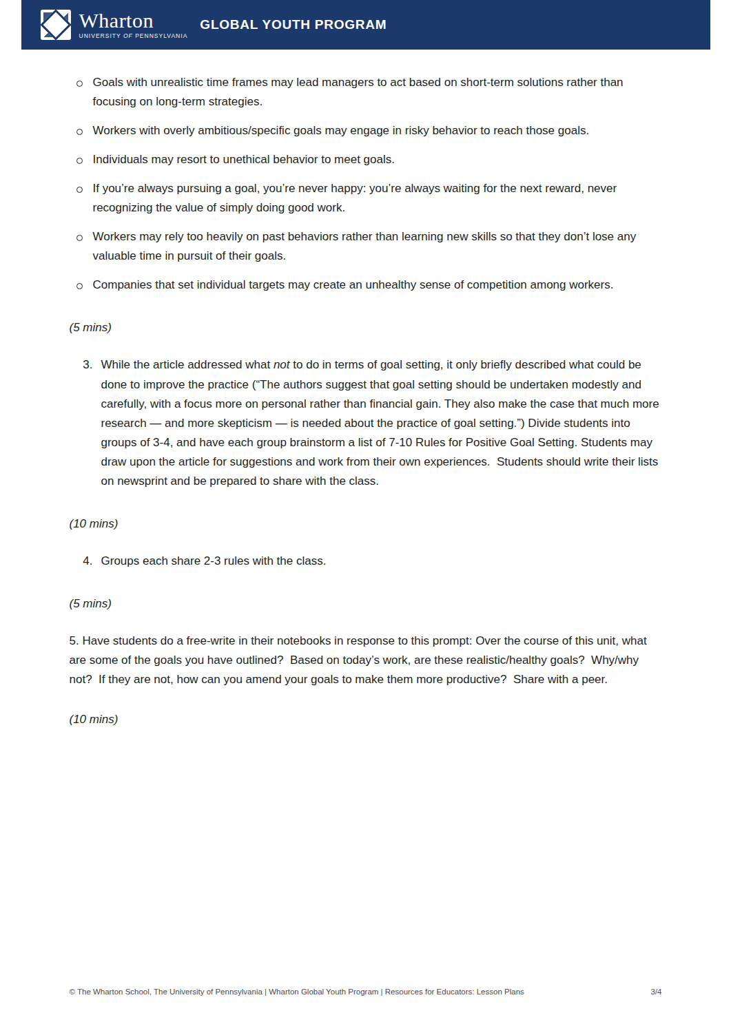Wharton University of Pennsylvania
Global Youth Program
Goals with unrealistic time frames may lead managers to act based on short-term solutions rather than focusing on long-term strategies.
Workers with overly ambitious/specific goals may engage in risky behavior to reach those goals.
Individuals may resort to unethical behavior to meet goals.
If you’re always pursuing a goal, you’re never happy: you’re always waiting for the next reward, never recognizing the value of simply doing good work.
Workers may rely too heavily on past behaviors rather than learning new skills so that they don’t lose any valuable time in pursuit of their goals.
Companies that set individual targets may create an unhealthy sense of competition among workers.
(5 mins)
3. While the article addressed what not to do in terms of goal setting, it only briefly described what could be done to improve the practice (“The authors suggest that goal setting should be undertaken modestly and carefully, with a focus more on personal rather than financial gain. They also make the case that much more research — and more skepticism — is needed about the practice of goal setting.”) Divide students into groups of 3-4, and have each group brainstorm a list of 7-10 Rules for Positive Goal Setting. Students may draw upon the article for suggestions and work from their own experiences. Students should write their lists on newsprint and be prepared to share with the class.
(10 mins)
4. Groups each share 2-3 rules with the class.
(5 mins)
5. Have students do a free-write in their notebooks in response to this prompt: Over the course of this unit, what are some of the goals you have outlined? Based on today’s work, are these realistic/healthy goals? Why/why not? If they are not, how can you amend your goals to make them more productive? Share with a peer.
(10 mins)
© The Wharton School, The University of Pennsylvania | Wharton Global Youth Program | Resources for Educators: Lesson Plans
3/4